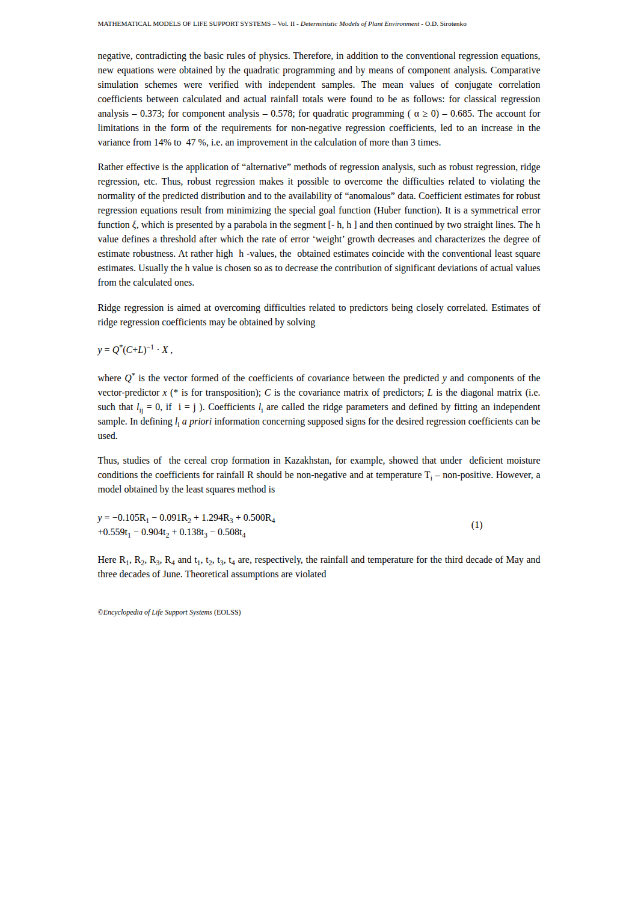MATHEMATICAL MODELS OF LIFE SUPPORT SYSTEMS – Vol. II - Deterministic Models of Plant Environment - O.D. Sirotenko
negative, contradicting the basic rules of physics. Therefore, in addition to the conventional regression equations, new equations were obtained by the quadratic programming and by means of component analysis. Comparative simulation schemes were verified with independent samples. The mean values of conjugate correlation coefficients between calculated and actual rainfall totals were found to be as follows: for classical regression analysis – 0.373; for component analysis – 0.578; for quadratic programming ( α ≥ 0) – 0.685. The account for limitations in the form of the requirements for non-negative regression coefficients, led to an increase in the variance from 14% to 47 %, i.e. an improvement in the calculation of more than 3 times.
Rather effective is the application of “alternative” methods of regression analysis, such as robust regression, ridge regression, etc. Thus, robust regression makes it possible to overcome the difficulties related to violating the normality of the predicted distribution and to the availability of “anomalous” data. Coefficient estimates for robust regression equations result from minimizing the special goal function (Huber function). It is a symmetrical error function ξ, which is presented by a parabola in the segment [- h, h ] and then continued by two straight lines. The h value defines a threshold after which the rate of error ‘weight’ growth decreases and characterizes the degree of estimate robustness. At rather high h -values, the obtained estimates coincide with the conventional least square estimates. Usually the h value is chosen so as to decrease the contribution of significant deviations of actual values from the calculated ones.
Ridge regression is aimed at overcoming difficulties related to predictors being closely correlated. Estimates of ridge regression coefficients may be obtained by solving
y = Q*(C+L)−1 · X ,
where Q* is the vector formed of the coefficients of covariance between the predicted y and components of the vector-predictor x (* is for transposition); C is the covariance matrix of predictors; L is the diagonal matrix (i.e. such that lij = 0, if i = j ). Coefficients li are called the ridge parameters and defined by fitting an independent sample. In defining li a priori information concerning supposed signs for the desired regression coefficients can be used.
Thus, studies of the cereal crop formation in Kazakhstan, for example, showed that under deficient moisture conditions the coefficients for rainfall R should be non-negative and at temperature Ti – non-positive. However, a model obtained by the least squares method is
y = −0.105R1 − 0.091R2 + 1.294R3 + 0.500R4
+0.559t1 − 0.904t2 + 0.138t3 − 0.508t4 (1)
Here R1, R2, R3, R4 and t1, t2, t3, t4 are, respectively, the rainfall and temperature for the third decade of May and three decades of June. Theoretical assumptions are violated
©Encyclopedia of Life Support Systems (EOLSS)